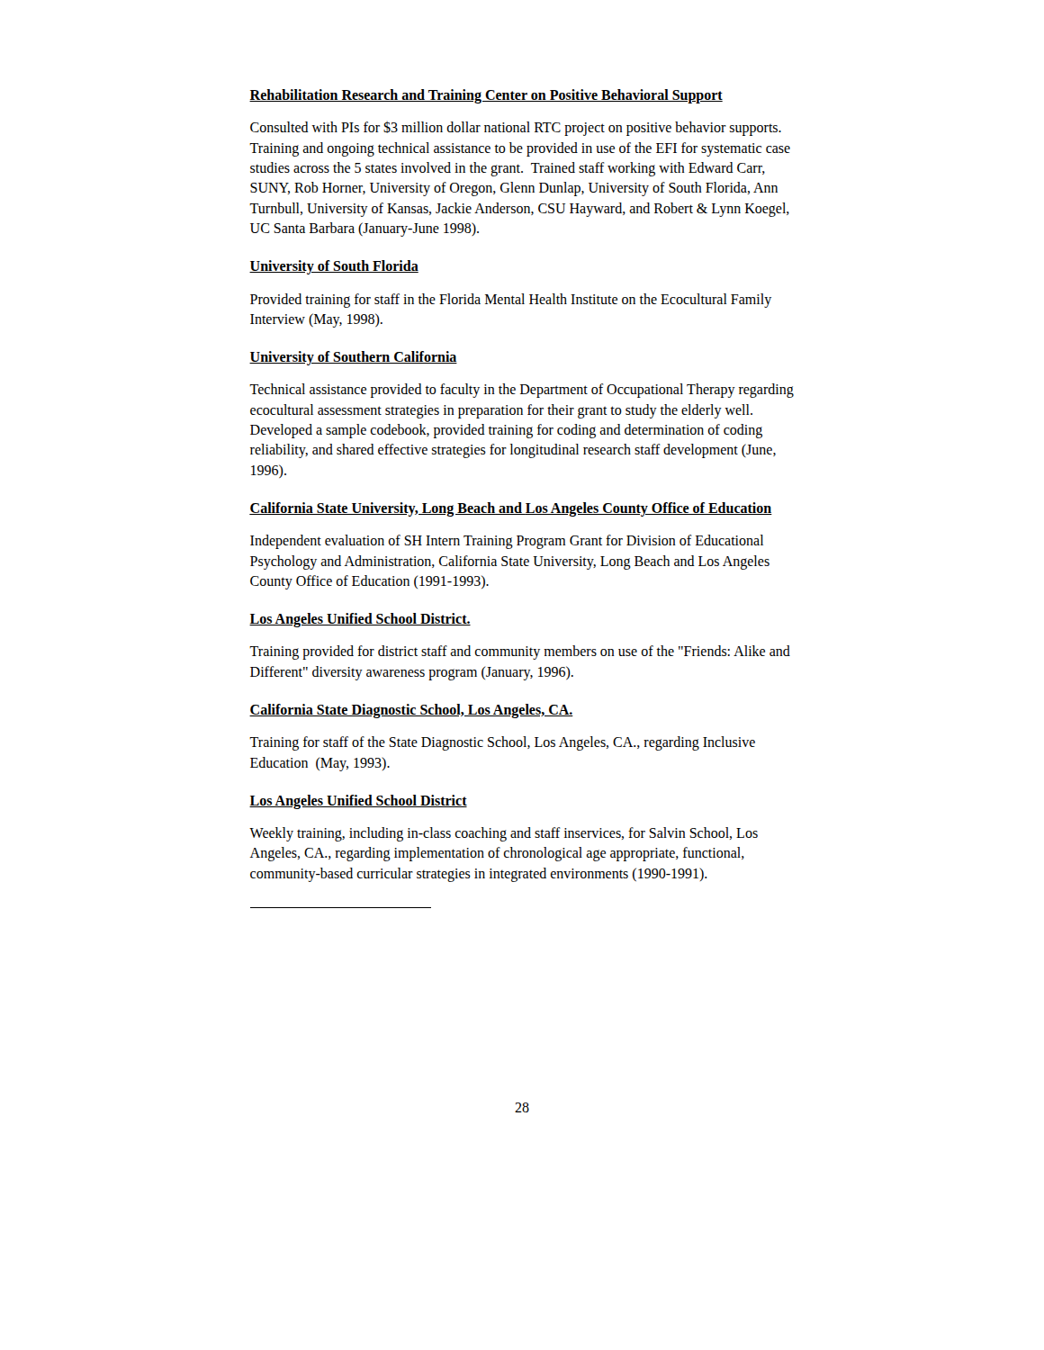Rehabilitation Research and Training Center on Positive Behavioral Support
Consulted with PIs for $3 million dollar national RTC project on positive behavior supports. Training and ongoing technical assistance to be provided in use of the EFI for systematic case studies across the 5 states involved in the grant. Trained staff working with Edward Carr, SUNY, Rob Horner, University of Oregon, Glenn Dunlap, University of South Florida, Ann Turnbull, University of Kansas, Jackie Anderson, CSU Hayward, and Robert & Lynn Koegel, UC Santa Barbara (January-June 1998).
University of South Florida
Provided training for staff in the Florida Mental Health Institute on the Ecocultural Family Interview (May, 1998).
University of Southern California
Technical assistance provided to faculty in the Department of Occupational Therapy regarding ecocultural assessment strategies in preparation for their grant to study the elderly well. Developed a sample codebook, provided training for coding and determination of coding reliability, and shared effective strategies for longitudinal research staff development (June, 1996).
California State University, Long Beach and Los Angeles County Office of Education
Independent evaluation of SH Intern Training Program Grant for Division of Educational Psychology and Administration, California State University, Long Beach and Los Angeles County Office of Education (1991-1993).
Los Angeles Unified School District.
Training provided for district staff and community members on use of the "Friends: Alike and Different" diversity awareness program (January, 1996).
California State Diagnostic School, Los Angeles, CA.
Training for staff of the State Diagnostic School, Los Angeles, CA., regarding Inclusive Education (May, 1993).
Los Angeles Unified School District
Weekly training, including in-class coaching and staff inservices, for Salvin School, Los Angeles, CA., regarding implementation of chronological age appropriate, functional, community-based curricular strategies in integrated environments (1990-1991).
28